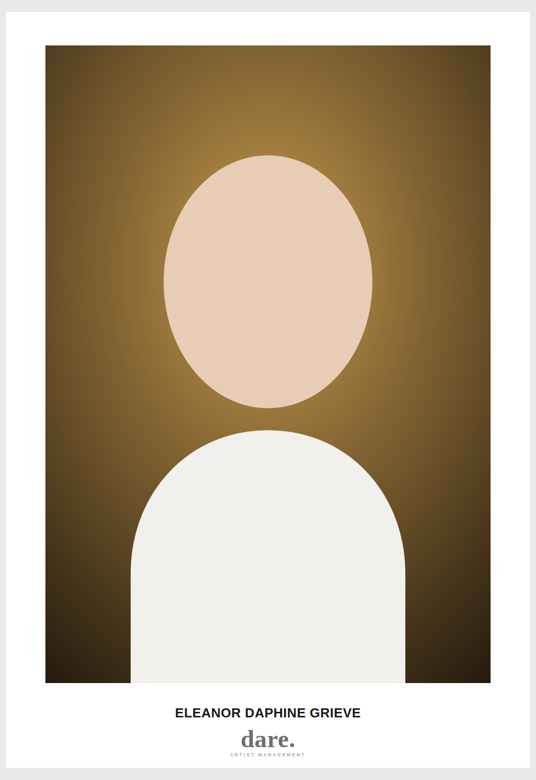Eleanor Daphine Grieve
dare. Artist Management